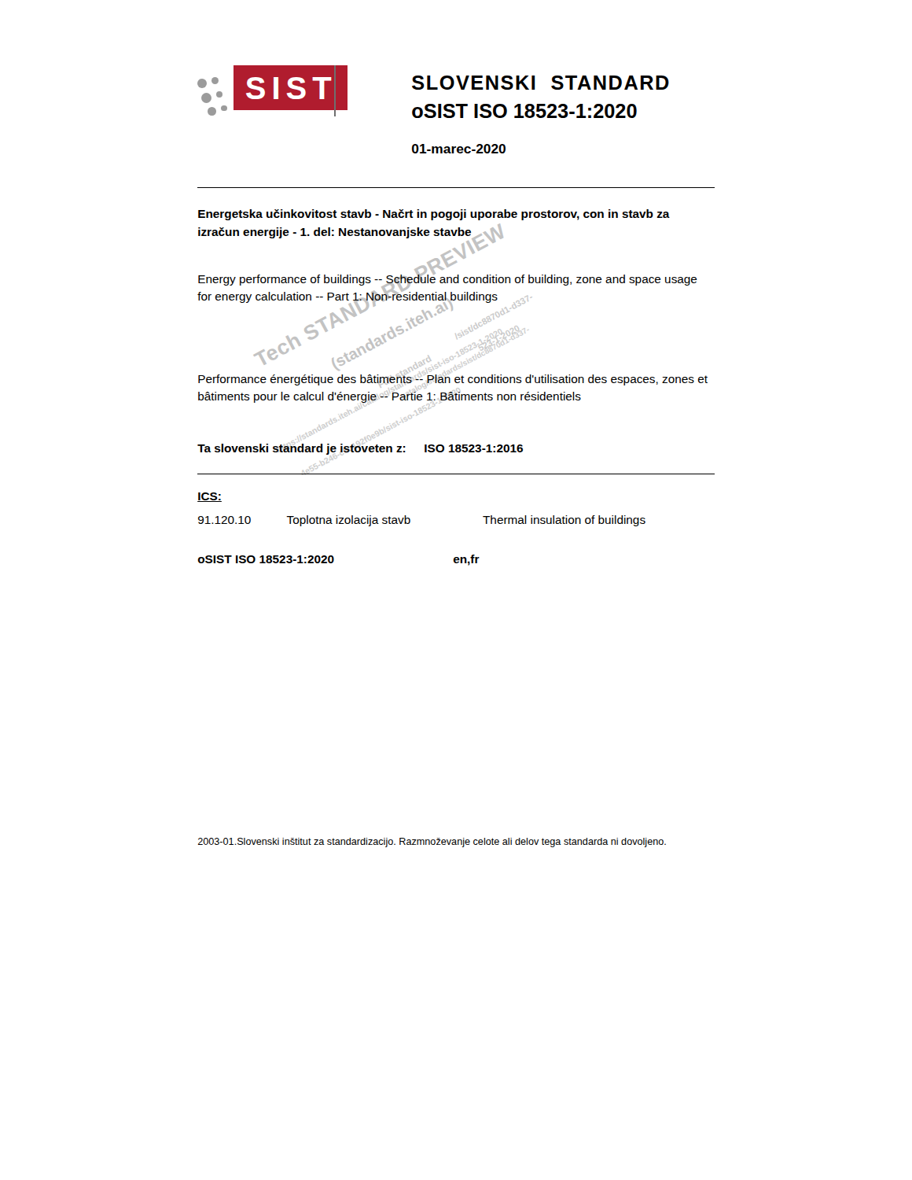Tech STANDARD PREVIEW
(standards.iteh.ai)
Full standard
catalog/standards/sist/dc8870d1-d337-
/sist/dc8870d1-d337-
523-1-2020
https://standards.iteh.ai/catalog/standards/sist-iso-18523-1-2020
4e55-b246-c5b192f0e9b/sist-iso-18523-1-2020
S I S T
SLOVENSKI STANDARD
oSIST ISO 18523-1:2020
01-marec-2020
Energetska učinkovitost stavb - Načrt in pogoji uporabe prostorov, con in stavb za izračun energije - 1. del: Nestanovanjske stavbe
Energy performance of buildings -- Schedule and condition of building, zone and space usage for energy calculation -- Part 1: Non-residential buildings
Performance énergétique des bâtiments -- Plan et conditions d'utilisation des espaces, zones et bâtiments pour le calcul d'énergie -- Partie 1: Bâtiments non résidentiels
Ta slovenski standard je istoveten z: ISO 18523-1:2016
ICS:
| 91.120.10 | Toplotna izolacija stavb | Thermal insulation of buildings |
oSIST ISO 18523-1:2020
en,fr
2003-01.Slovenski inštitut za standardizacijo. Razmnoževanje celote ali delov tega standarda ni dovoljeno.